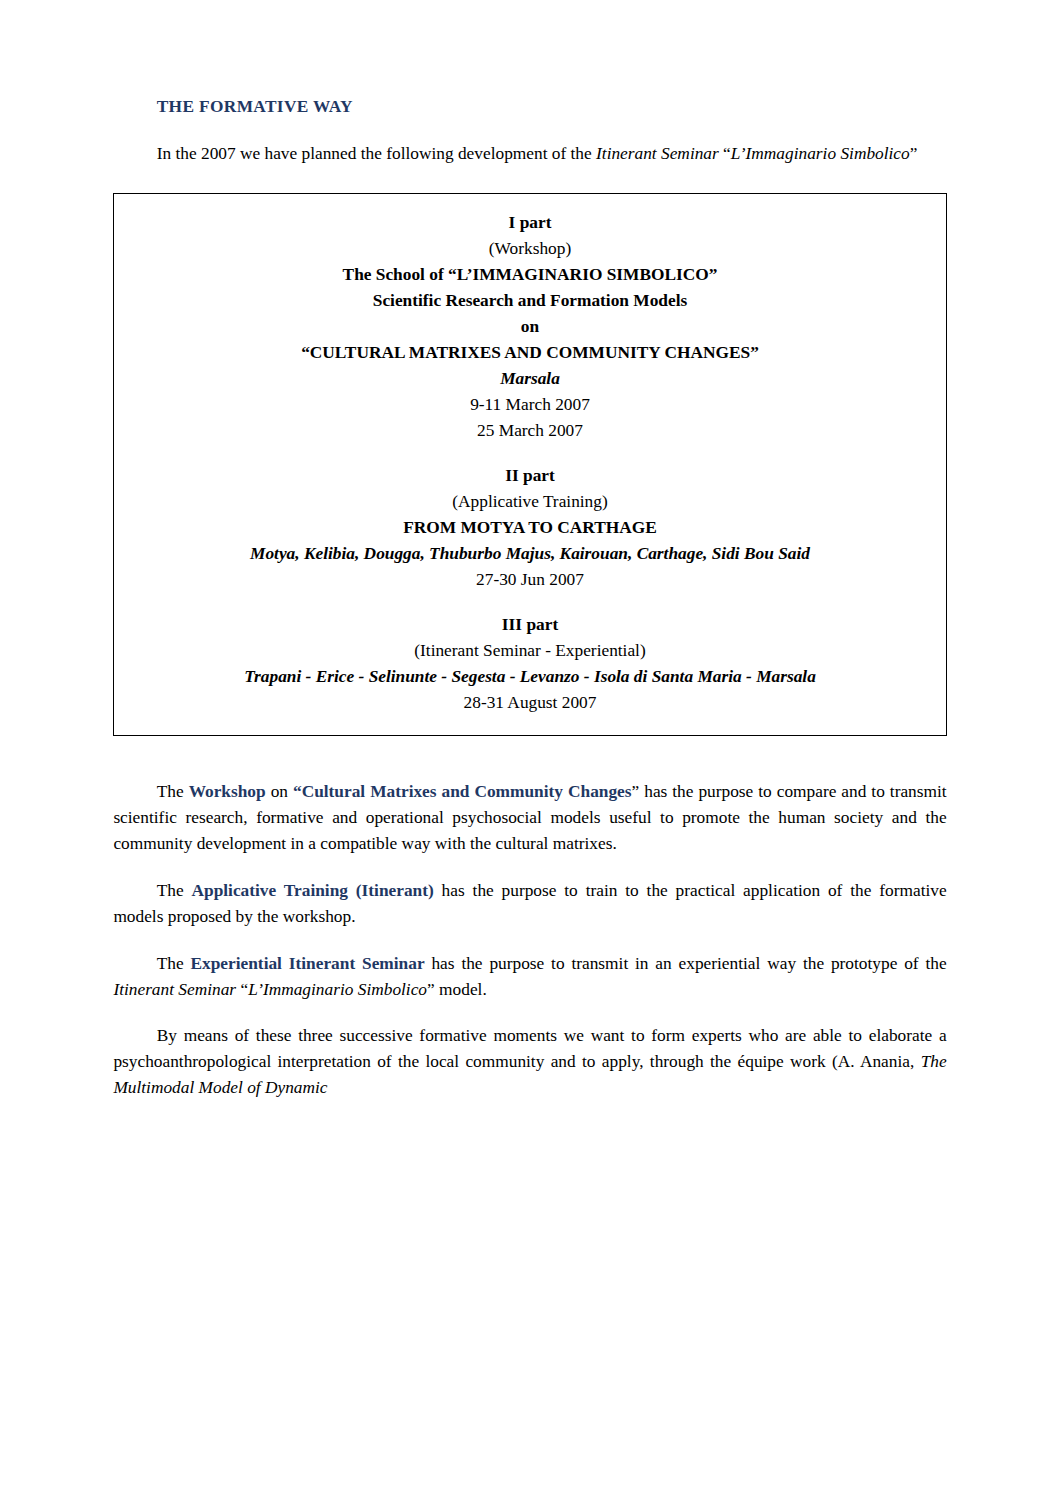THE FORMATIVE WAY
In the 2007 we have planned the following development of the Itinerant Seminar “L’Immaginario Simbolico”
| I part (Workshop) The School of “L’IMMAGINARIO SIMBOLICO” Scientific Research and Formation Models on “CULTURAL MATRIXES AND COMMUNITY CHANGES” Marsala 9-11 March 2007 25 March 2007 II part (Applicative Training) FROM MOTYA TO CARTHAGE Motya, Kelibia, Dougga, Thuburbo Majus, Kairouan, Carthage, Sidi Bou Said 27-30 Jun 2007 III part (Itinerant Seminar - Experiential) Trapani - Erice - Selinunte - Segesta - Levanzo - Isola di Santa Maria - Marsala 28-31 August 2007 |
The Workshop on “Cultural Matrixes and Community Changes” has the purpose to compare and to transmit scientific research, formative and operational psychosocial models useful to promote the human society and the community development in a compatible way with the cultural matrixes.
The Applicative Training (Itinerant) has the purpose to train to the practical application of the formative models proposed by the workshop.
The Experiential Itinerant Seminar has the purpose to transmit in an experiential way the prototype of the Itinerant Seminar “L’Immaginario Simbolico” model.
By means of these three successive formative moments we want to form experts who are able to elaborate a psychoanthropological interpretation of the local community and to apply, through the équipe work (A. Anania, The Multimodal Model of Dynamic